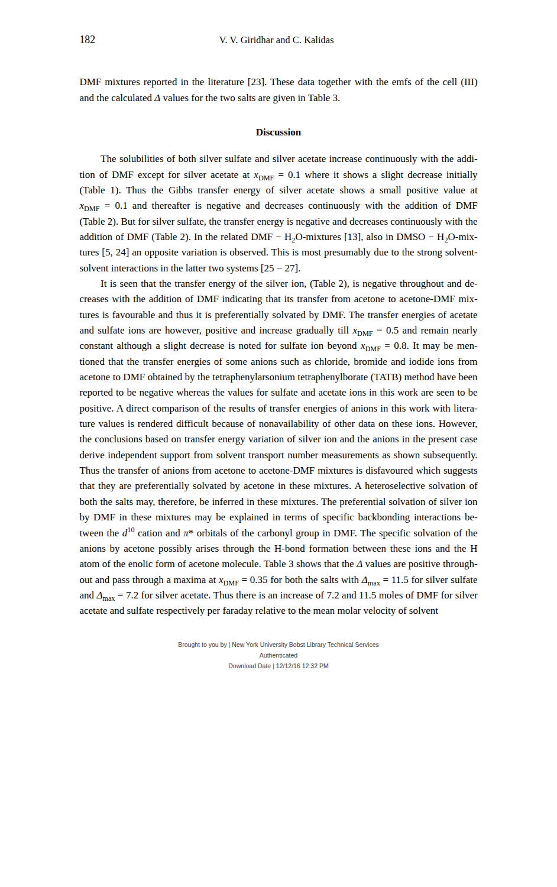182
V. V. Giridhar and C. Kalidas
DMF mixtures reported in the literature [23]. These data together with the emfs of the cell (III) and the calculated Δ values for the two salts are given in Table 3.
Discussion
The solubilities of both silver sulfate and silver acetate increase continuously with the addition of DMF except for silver acetate at xDMF = 0.1 where it shows a slight decrease initially (Table 1). Thus the Gibbs transfer energy of silver acetate shows a small positive value at xDMF = 0.1 and thereafter is negative and decreases continuously with the addition of DMF (Table 2). But for silver sulfate, the transfer energy is negative and decreases continuously with the addition of DMF (Table 2). In the related DMF − H2O-mixtures [13], also in DMSO − H2O-mixtures [5, 24] an opposite variation is observed. This is most presumably due to the strong solvent-solvent interactions in the latter two systems [25 − 27].
It is seen that the transfer energy of the silver ion, (Table 2), is negative throughout and decreases with the addition of DMF indicating that its transfer from acetone to acetone-DMF mixtures is favourable and thus it is preferentially solvated by DMF. The transfer energies of acetate and sulfate ions are however, positive and increase gradually till xDMF = 0.5 and remain nearly constant although a slight decrease is noted for sulfate ion beyond xDMF = 0.8. It may be mentioned that the transfer energies of some anions such as chloride, bromide and iodide ions from acetone to DMF obtained by the tetraphenylarsonium tetraphenylborate (TATB) method have been reported to be negative whereas the values for sulfate and acetate ions in this work are seen to be positive. A direct comparison of the results of transfer energies of anions in this work with literature values is rendered difficult because of nonavailability of other data on these ions. However, the conclusions based on transfer energy variation of silver ion and the anions in the present case derive independent support from solvent transport number measurements as shown subsequently. Thus the transfer of anions from acetone to acetone-DMF mixtures is disfavoured which suggests that they are preferentially solvated by acetone in these mixtures. A heteroselective solvation of both the salts may, therefore, be inferred in these mixtures. The preferential solvation of silver ion by DMF in these mixtures may be explained in terms of specific backbonding interactions between the d10 cation and π* orbitals of the carbonyl group in DMF. The specific solvation of the anions by acetone possibly arises through the H-bond formation between these ions and the H atom of the enolic form of acetone molecule. Table 3 shows that the Δ values are positive throughout and pass through a maxima at xDMF = 0.35 for both the salts with Δmax = 11.5 for silver sulfate and Δmax = 7.2 for silver acetate. Thus there is an increase of 7.2 and 11.5 moles of DMF for silver acetate and sulfate respectively per faraday relative to the mean molar velocity of solvent
Brought to you by | New York University Bobst Library Technical Services
Authenticated
Download Date | 12/12/16 12:32 PM